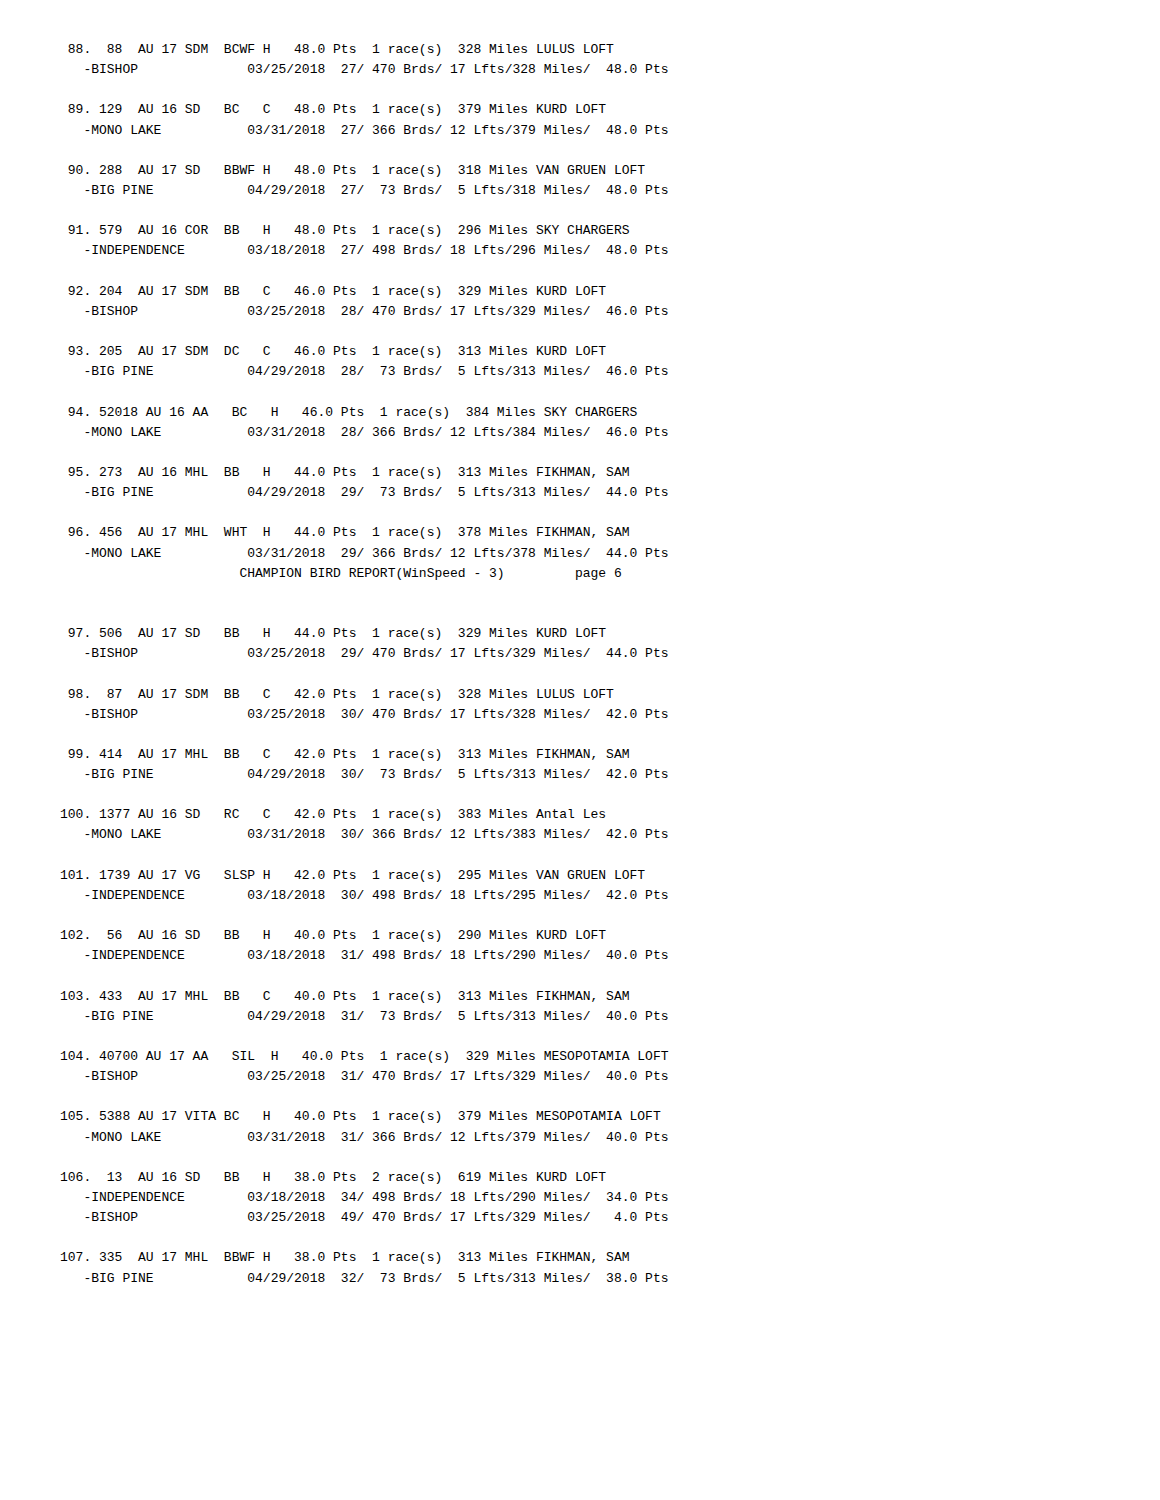88.  88  AU 17 SDM  BCWF H   48.0 Pts  1 race(s)  328 Miles LULUS LOFT
   -BISHOP              03/25/2018  27/ 470 Brds/ 17 Lfts/328 Miles/  48.0 Pts

 89. 129  AU 16 SD   BC   C   48.0 Pts  1 race(s)  379 Miles KURD LOFT
   -MONO LAKE           03/31/2018  27/ 366 Brds/ 12 Lfts/379 Miles/  48.0 Pts

 90. 288  AU 17 SD   BBWF H   48.0 Pts  1 race(s)  318 Miles VAN GRUEN LOFT
   -BIG PINE            04/29/2018  27/  73 Brds/  5 Lfts/318 Miles/  48.0 Pts

 91. 579  AU 16 COR  BB   H   48.0 Pts  1 race(s)  296 Miles SKY CHARGERS
   -INDEPENDENCE        03/18/2018  27/ 498 Brds/ 18 Lfts/296 Miles/  48.0 Pts

 92. 204  AU 17 SDM  BB   C   46.0 Pts  1 race(s)  329 Miles KURD LOFT
   -BISHOP              03/25/2018  28/ 470 Brds/ 17 Lfts/329 Miles/  46.0 Pts

 93. 205  AU 17 SDM  DC   C   46.0 Pts  1 race(s)  313 Miles KURD LOFT
   -BIG PINE            04/29/2018  28/  73 Brds/  5 Lfts/313 Miles/  46.0 Pts

 94. 52018 AU 16 AA   BC   H   46.0 Pts  1 race(s)  384 Miles SKY CHARGERS
   -MONO LAKE           03/31/2018  28/ 366 Brds/ 12 Lfts/384 Miles/  46.0 Pts

 95. 273  AU 16 MHL  BB   H   44.0 Pts  1 race(s)  313 Miles FIKHMAN, SAM
   -BIG PINE            04/29/2018  29/  73 Brds/  5 Lfts/313 Miles/  44.0 Pts

 96. 456  AU 17 MHL  WHT  H   44.0 Pts  1 race(s)  378 Miles FIKHMAN, SAM
   -MONO LAKE           03/31/2018  29/ 366 Brds/ 12 Lfts/378 Miles/  44.0 Pts
                       CHAMPION BIRD REPORT(WinSpeed - 3)         page 6


 97. 506  AU 17 SD   BB   H   44.0 Pts  1 race(s)  329 Miles KURD LOFT
   -BISHOP              03/25/2018  29/ 470 Brds/ 17 Lfts/329 Miles/  44.0 Pts

 98.  87  AU 17 SDM  BB   C   42.0 Pts  1 race(s)  328 Miles LULUS LOFT
   -BISHOP              03/25/2018  30/ 470 Brds/ 17 Lfts/328 Miles/  42.0 Pts

 99. 414  AU 17 MHL  BB   C   42.0 Pts  1 race(s)  313 Miles FIKHMAN, SAM
   -BIG PINE            04/29/2018  30/  73 Brds/  5 Lfts/313 Miles/  42.0 Pts

100. 1377 AU 16 SD   RC   C   42.0 Pts  1 race(s)  383 Miles Antal Les
   -MONO LAKE           03/31/2018  30/ 366 Brds/ 12 Lfts/383 Miles/  42.0 Pts

101. 1739 AU 17 VG   SLSP H   42.0 Pts  1 race(s)  295 Miles VAN GRUEN LOFT
   -INDEPENDENCE        03/18/2018  30/ 498 Brds/ 18 Lfts/295 Miles/  42.0 Pts

102.  56  AU 16 SD   BB   H   40.0 Pts  1 race(s)  290 Miles KURD LOFT
   -INDEPENDENCE        03/18/2018  31/ 498 Brds/ 18 Lfts/290 Miles/  40.0 Pts

103. 433  AU 17 MHL  BB   C   40.0 Pts  1 race(s)  313 Miles FIKHMAN, SAM
   -BIG PINE            04/29/2018  31/  73 Brds/  5 Lfts/313 Miles/  40.0 Pts

104. 40700 AU 17 AA   SIL  H   40.0 Pts  1 race(s)  329 Miles MESOPOTAMIA LOFT
   -BISHOP              03/25/2018  31/ 470 Brds/ 17 Lfts/329 Miles/  40.0 Pts

105. 5388 AU 17 VITA BC   H   40.0 Pts  1 race(s)  379 Miles MESOPOTAMIA LOFT
   -MONO LAKE           03/31/2018  31/ 366 Brds/ 12 Lfts/379 Miles/  40.0 Pts

106.  13  AU 16 SD   BB   H   38.0 Pts  2 race(s)  619 Miles KURD LOFT
   -INDEPENDENCE        03/18/2018  34/ 498 Brds/ 18 Lfts/290 Miles/  34.0 Pts
   -BISHOP              03/25/2018  49/ 470 Brds/ 17 Lfts/329 Miles/   4.0 Pts

107. 335  AU 17 MHL  BBWF H   38.0 Pts  1 race(s)  313 Miles FIKHMAN, SAM
   -BIG PINE            04/29/2018  32/  73 Brds/  5 Lfts/313 Miles/  38.0 Pts